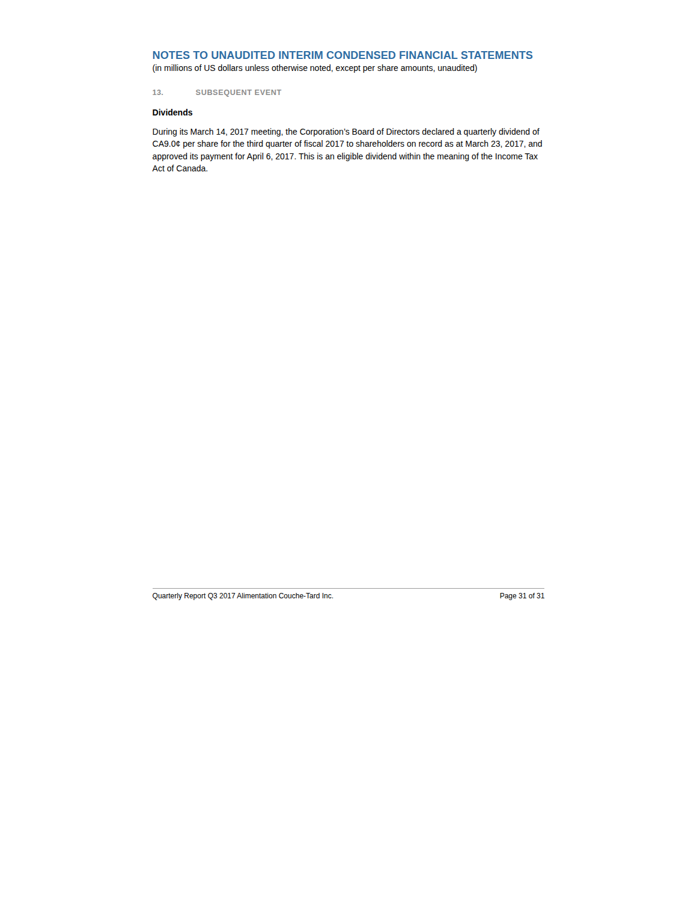NOTES TO UNAUDITED INTERIM CONDENSED FINANCIAL STATEMENTS
(in millions of US dollars unless otherwise noted, except per share amounts, unaudited)
13. SUBSEQUENT EVENT
Dividends
During its March 14, 2017 meeting, the Corporation’s Board of Directors declared a quarterly dividend of CA9.0¢ per share for the third quarter of fiscal 2017 to shareholders on record as at March 23, 2017, and approved its payment for April 6, 2017. This is an eligible dividend within the meaning of the Income Tax Act of Canada.
Quarterly Report Q3 2017 Alimentation Couche-Tard Inc. Page 31 of 31